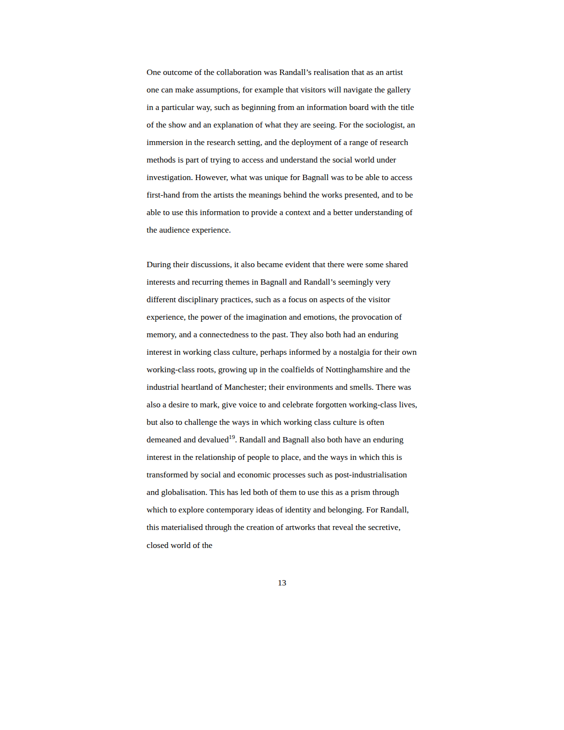One outcome of the collaboration was Randall’s realisation that as an artist one can make assumptions, for example that visitors will navigate the gallery in a particular way, such as beginning from an information board with the title of the show and an explanation of what they are seeing. For the sociologist, an immersion in the research setting, and the deployment of a range of research methods is part of trying to access and understand the social world under investigation. However, what was unique for Bagnall was to be able to access first-hand from the artists the meanings behind the works presented, and to be able to use this information to provide a context and a better understanding of the audience experience.
During their discussions, it also became evident that there were some shared interests and recurring themes in Bagnall and Randall’s seemingly very different disciplinary practices, such as a focus on aspects of the visitor experience, the power of the imagination and emotions, the provocation of memory, and a connectedness to the past. They also both had an enduring interest in working class culture, perhaps informed by a nostalgia for their own working-class roots, growing up in the coalfields of Nottinghamshire and the industrial heartland of Manchester; their environments and smells. There was also a desire to mark, give voice to and celebrate forgotten working-class lives, but also to challenge the ways in which working class culture is often demeaned and devalued19. Randall and Bagnall also both have an enduring interest in the relationship of people to place, and the ways in which this is transformed by social and economic processes such as post-industrialisation and globalisation. This has led both of them to use this as a prism through which to explore contemporary ideas of identity and belonging. For Randall, this materialised through the creation of artworks that reveal the secretive, closed world of the
13